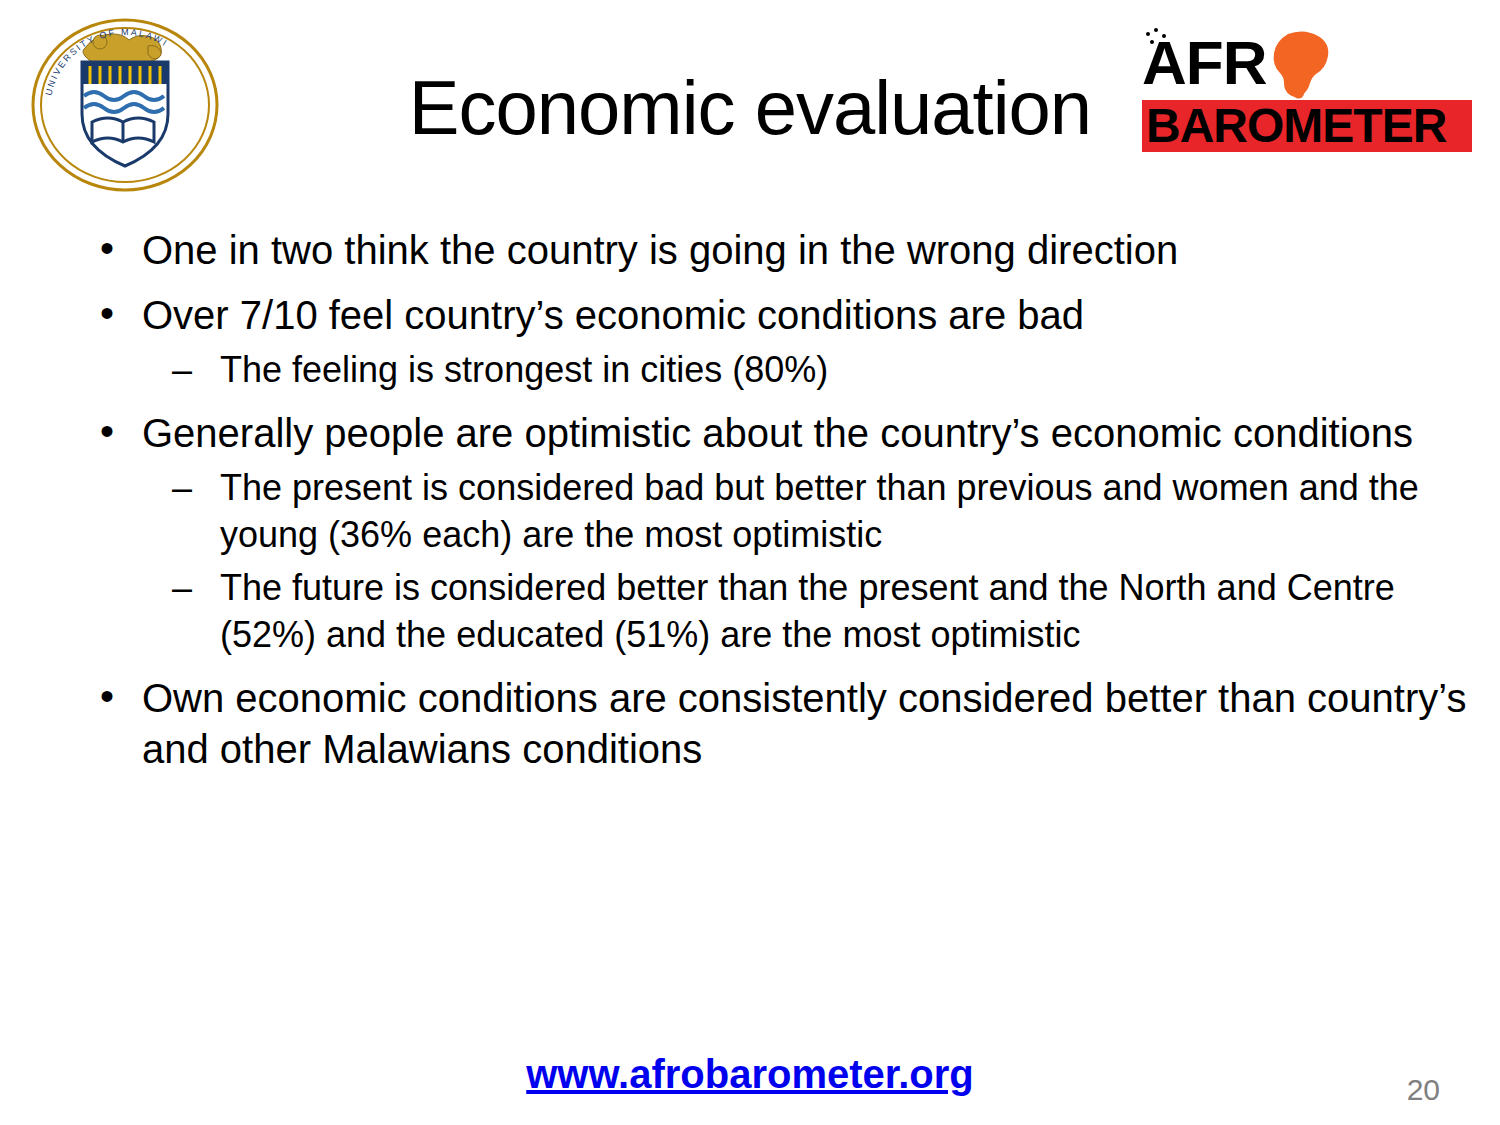UNIVERSITY OF MALAWI
AFR BAROMETER
Economic evaluation
One in two think the country is going in the wrong direction
Over 7/10 feel country’s economic conditions are bad
The feeling is strongest in cities (80%)
Generally people are optimistic about the country’s economic conditions
The present is considered bad but better than previous and women and the young (36% each) are the most optimistic
The future is considered better than the present and the North and Centre (52%) and the educated (51%) are the most optimistic
Own economic conditions are consistently considered better than country’s and other Malawians conditions
www.afrobarometer.org
20